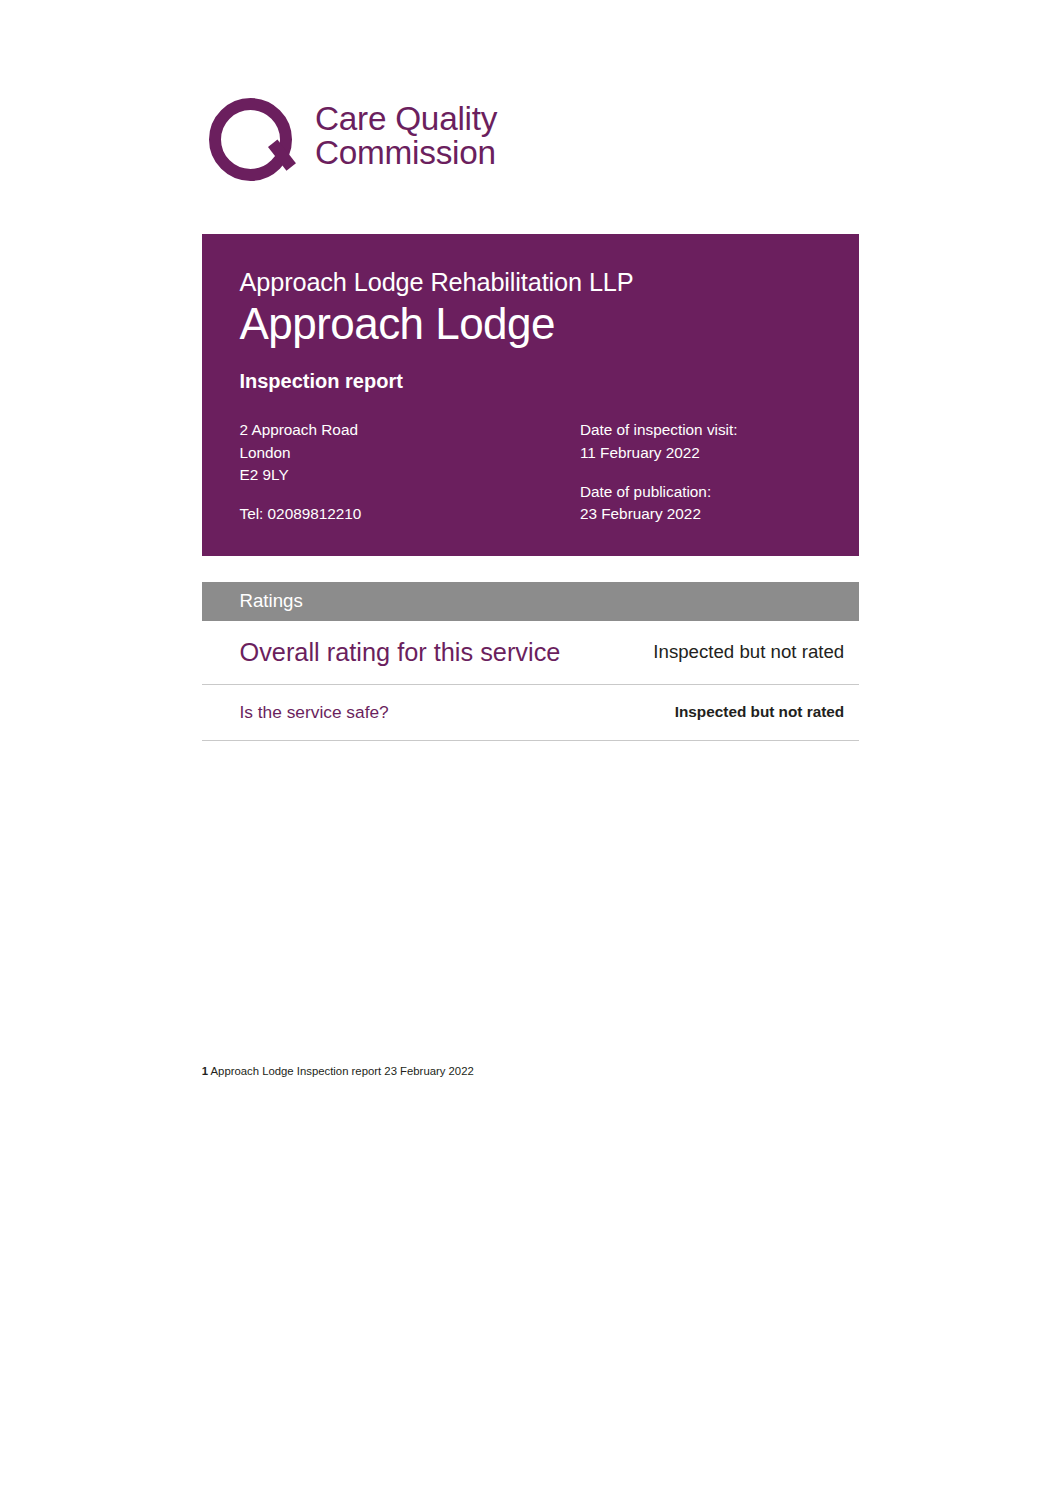Care Quality
Commission
Approach Lodge Rehabilitation LLP
Approach Lodge
Inspection report
2 Approach Road
London
E2 9LY
Tel: 02089812210
Date of inspection visit:
11 February 2022
Date of publication:
23 February 2022
Ratings
| Overall rating for this service | Inspected but not rated |
| Is the service safe? | Inspected but not rated |
1 Approach Lodge Inspection report 23 February 2022